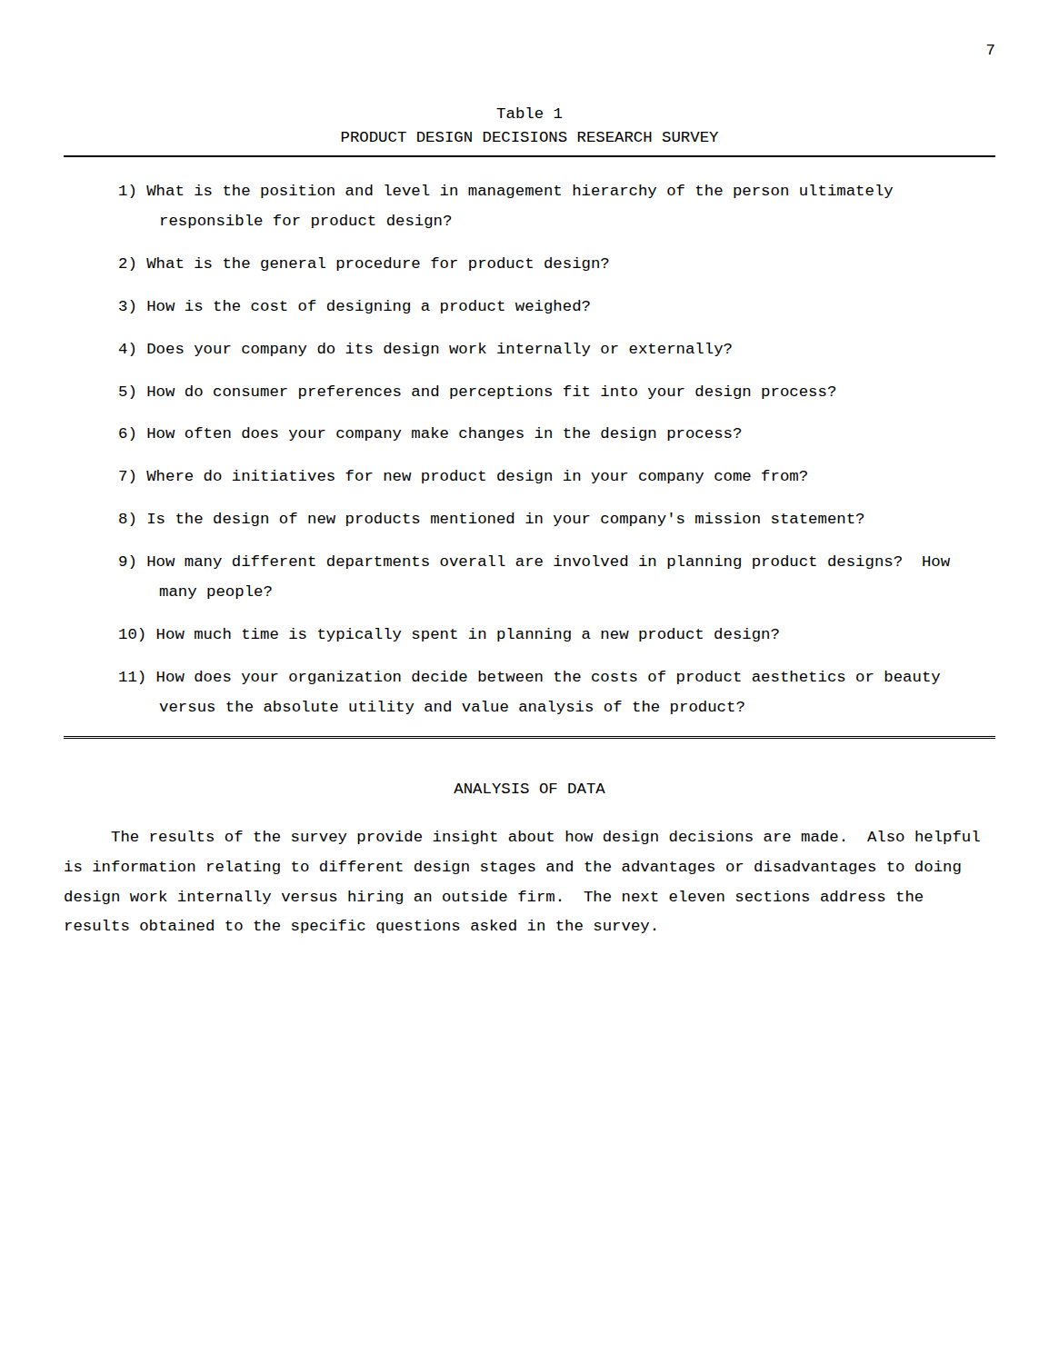7
Table 1 PRODUCT DESIGN DECISIONS RESEARCH SURVEY
| 1) What is the position and level in management hierarchy of the person ultimately responsible for product design? 2) What is the general procedure for product design? 3) How is the cost of designing a product weighed? 4) Does your company do its design work internally or externally? 5) How do consumer preferences and perceptions fit into your design process? 6) How often does your company make changes in the design process? 7) Where do initiatives for new product design in your company come from? 8) Is the design of new products mentioned in your company's mission statement? 9) How many different departments overall are involved in planning product designs? How many people? 10) How much time is typically spent in planning a new product design? 11) How does your organization decide between the costs of product aesthetics or beauty versus the absolute utility and value analysis of the product? |
ANALYSIS OF DATA
The results of the survey provide insight about how design decisions are made. Also helpful is information relating to different design stages and the advantages or disadvantages to doing design work internally versus hiring an outside firm. The next eleven sections address the results obtained to the specific questions asked in the survey.